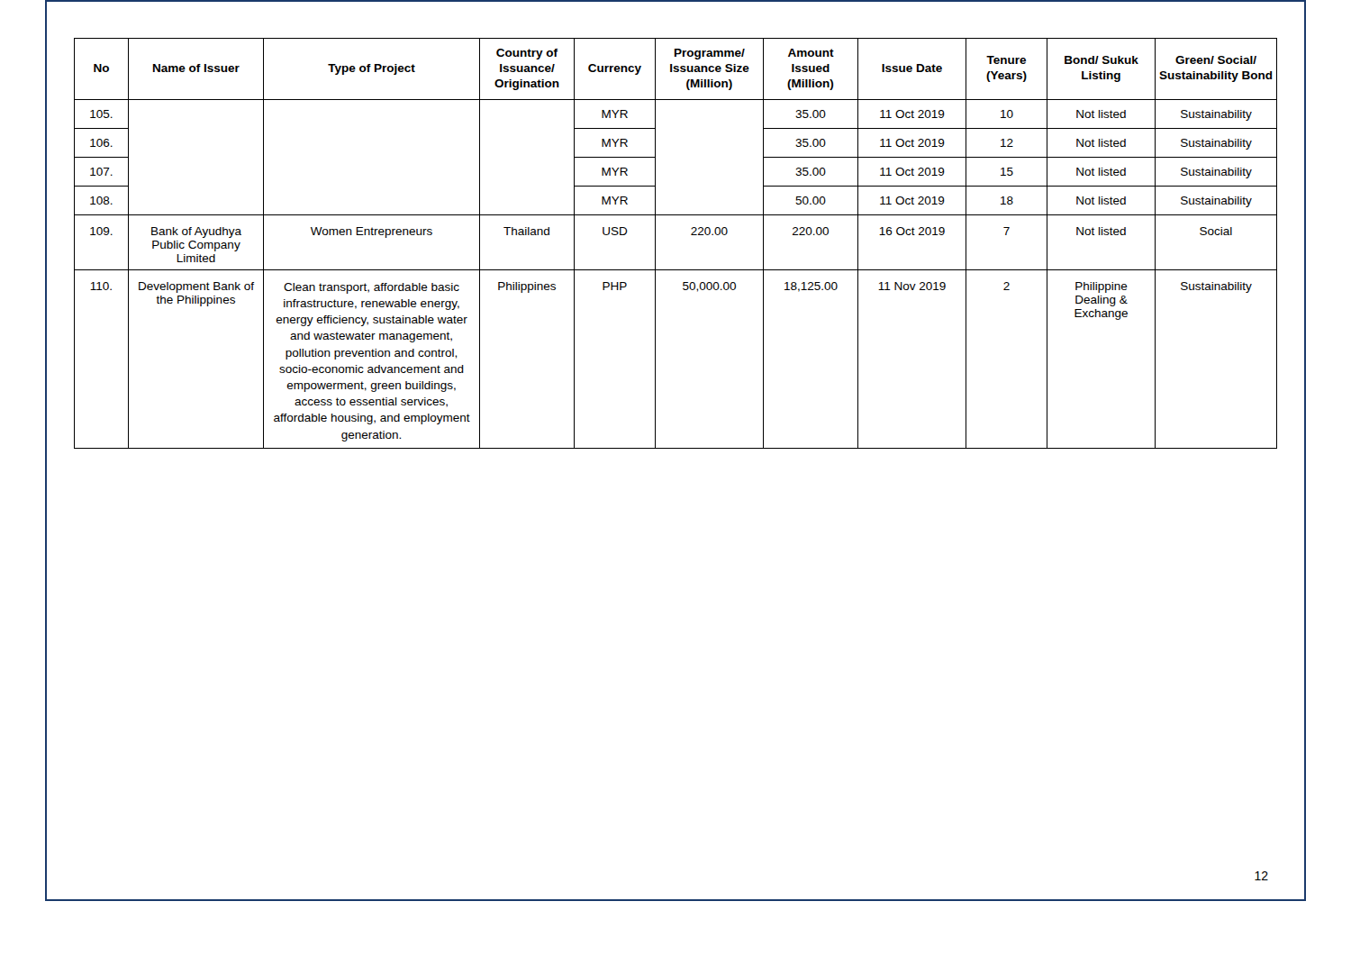| No | Name of Issuer | Type of Project | Country of Issuance/ Origination | Currency | Programme/ Issuance Size (Million) | Amount Issued (Million) | Issue Date | Tenure (Years) | Bond/ Sukuk Listing | Green/ Social/ Sustainability Bond |
| --- | --- | --- | --- | --- | --- | --- | --- | --- | --- | --- |
| 105. | | | | MYR | | 35.00 | 11 Oct 2019 | 10 | Not listed | Sustainability |
| 106. | | | | MYR | | 35.00 | 11 Oct 2019 | 12 | Not listed | Sustainability |
| 107. | | | | MYR | | 35.00 | 11 Oct 2019 | 15 | Not listed | Sustainability |
| 108. | | | | MYR | | 50.00 | 11 Oct 2019 | 18 | Not listed | Sustainability |
| 109. | Bank of Ayudhya Public Company Limited | Women Entrepreneurs | Thailand | USD | 220.00 | 220.00 | 16 Oct 2019 | 7 | Not listed | Social |
| 110. | Development Bank of the Philippines | Clean transport, affordable basic infrastructure, renewable energy, energy efficiency, sustainable water and wastewater management, pollution prevention and control, socio-economic advancement and empowerment, green buildings, access to essential services, affordable housing, and employment generation. | Philippines | PHP | 50,000.00 | 18,125.00 | 11 Nov 2019 | 2 | Philippine Dealing & Exchange | Sustainability |
12